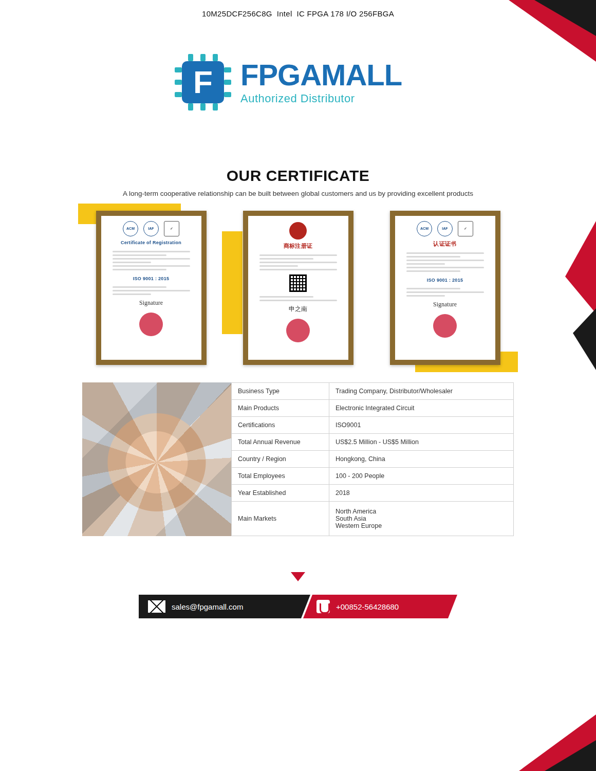10M25DCF256C8G Intel IC FPGA 178 I/O 256FBGA
FPGAMALL
Authorized Distributor
OUR CERTIFICATE
A long-term cooperative relationship can be built between global customers and us by providing excellent products
ACM IAF ✓
Certificate of Registration
ISO 9001 : 2015
Signature
商标注册证
申之南
ACM IAF ✓
认证证书
ISO 9001 : 2015
Signature
| Business Type | Trading Company, Distributor/Wholesaler |
| Main Products | Electronic Integrated Circuit |
| Certifications | ISO9001 |
| Total Annual Revenue | US$2.5 Million - US$5 Million |
| Country / Region | Hongkong, China |
| Total Employees | 100 - 200 People |
| Year Established | 2018 |
| Main Markets | North America South Asia Western Europe |
sales@fpgamall.com
+00852-56428680